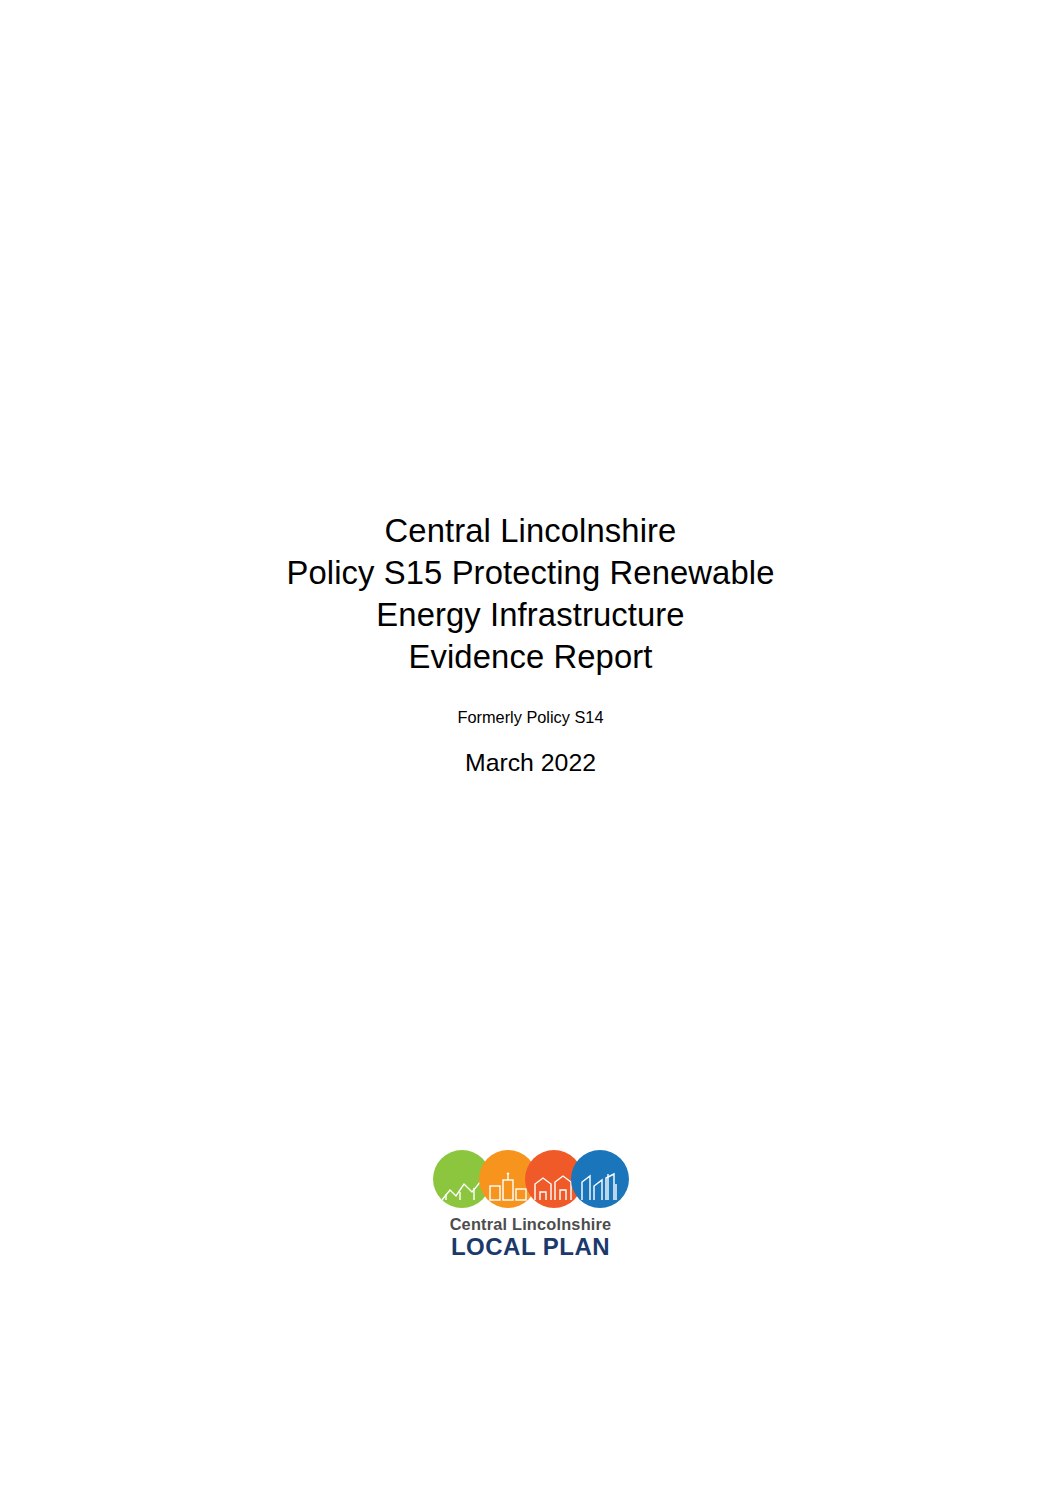Central Lincolnshire
Policy S15 Protecting Renewable
Energy Infrastructure
Evidence Report
Formerly Policy S14
March 2022
Central Lincolnshire
LOCAL PLAN